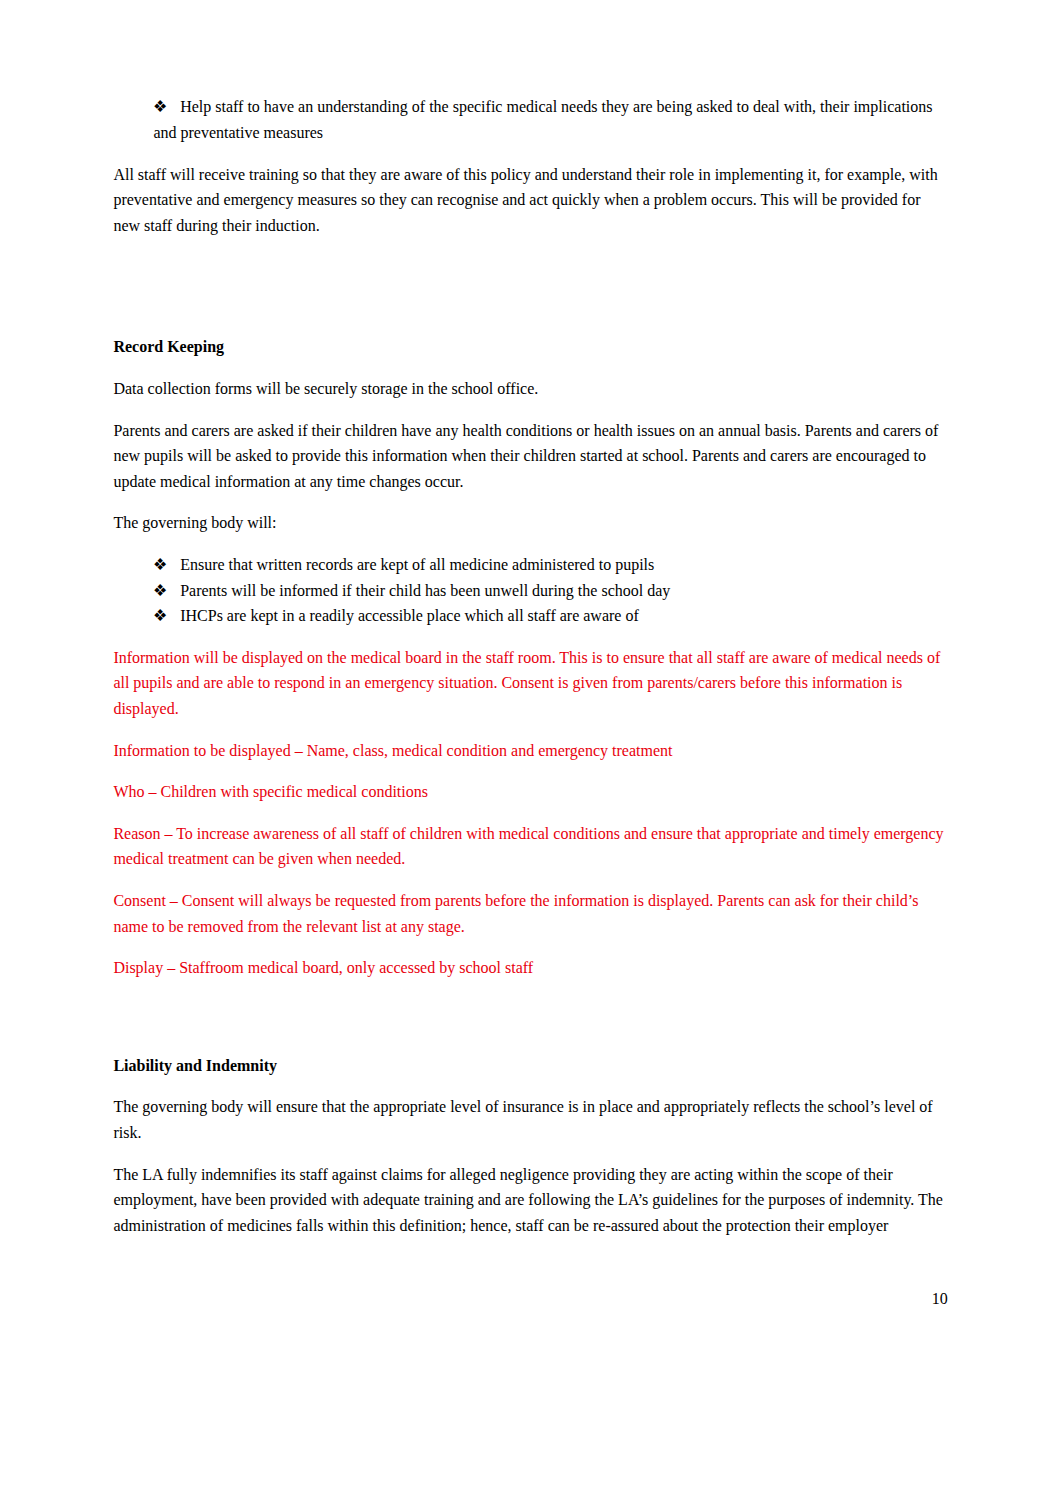Help staff to have an understanding of the specific medical needs they are being asked to deal with, their implications and preventative measures
All staff will receive training so that they are aware of this policy and understand their role in implementing it, for example, with preventative and emergency measures so they can recognise and act quickly when a problem occurs. This will be provided for new staff during their induction.
Record Keeping
Data collection forms will be securely storage in the school office.
Parents and carers are asked if their children have any health conditions or health issues on an annual basis. Parents and carers of new pupils will be asked to provide this information when their children started at school. Parents and carers are encouraged to update medical information at any time changes occur.
The governing body will:
Ensure that written records are kept of all medicine administered to pupils
Parents will be informed if their child has been unwell during the school day
IHCPs are kept in a readily accessible place which all staff are aware of
Information will be displayed on the medical board in the staff room. This is to ensure that all staff are aware of medical needs of all pupils and are able to respond in an emergency situation. Consent is given from parents/carers before this information is displayed.
Information to be displayed – Name, class, medical condition and emergency treatment
Who – Children with specific medical conditions
Reason – To increase awareness of all staff of children with medical conditions and ensure that appropriate and timely emergency medical treatment can be given when needed.
Consent – Consent will always be requested from parents before the information is displayed. Parents can ask for their child’s name to be removed from the relevant list at any stage.
Display – Staffroom medical board, only accessed by school staff
Liability and Indemnity
The governing body will ensure that the appropriate level of insurance is in place and appropriately reflects the school’s level of risk.
The LA fully indemnifies its staff against claims for alleged negligence providing they are acting within the scope of their employment, have been provided with adequate training and are following the LA’s guidelines for the purposes of indemnity. The administration of medicines falls within this definition; hence, staff can be re-assured about the protection their employer
10